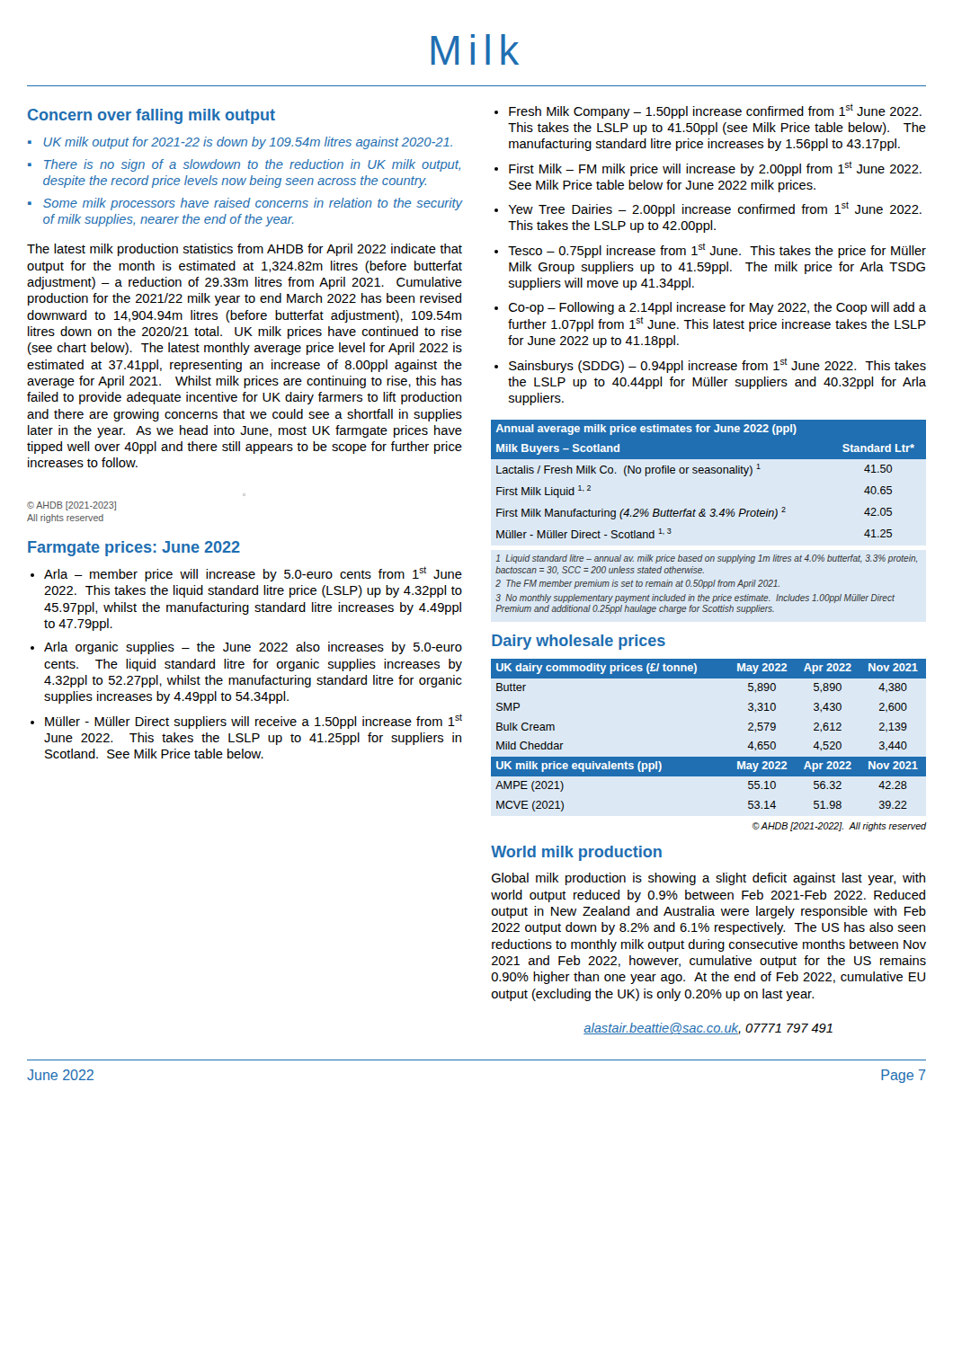Milk
Concern over falling milk output
UK milk output for 2021-22 is down by 109.54m litres against 2020-21.
There is no sign of a slowdown to the reduction in UK milk output, despite the record price levels now being seen across the country.
Some milk processors have raised concerns in relation to the security of milk supplies, nearer the end of the year.
The latest milk production statistics from AHDB for April 2022 indicate that output for the month is estimated at 1,324.82m litres (before butterfat adjustment) – a reduction of 29.33m litres from April 2021. Cumulative production for the 2021/22 milk year to end March 2022 has been revised downward to 14,904.94m litres (before butterfat adjustment), 109.54m litres down on the 2020/21 total. UK milk prices have continued to rise (see chart below). The latest monthly average price level for April 2022 is estimated at 37.41ppl, representing an increase of 8.00ppl against the average for April 2021. Whilst milk prices are continuing to rise, this has failed to provide adequate incentive for UK dairy farmers to lift production and there are growing concerns that we could see a shortfall in supplies later in the year. As we head into June, most UK farmgate prices have tipped well over 40ppl and there still appears to be scope for further price increases to follow.
© AHDB [2021-2023]
All rights reserved
Farmgate prices: June 2022
Arla – member price will increase by 5.0-euro cents from 1st June 2022. This takes the liquid standard litre price (LSLP) up by 4.32ppl to 45.97ppl, whilst the manufacturing standard litre increases by 4.49ppl to 47.79ppl.
Arla organic supplies – the June 2022 also increases by 5.0-euro cents. The liquid standard litre for organic supplies increases by 4.32ppl to 52.27ppl, whilst the manufacturing standard litre for organic supplies increases by 4.49ppl to 54.34ppl.
Müller - Müller Direct suppliers will receive a 1.50ppl increase from 1st June 2022. This takes the LSLP up to 41.25ppl for suppliers in Scotland. See Milk Price table below.
Fresh Milk Company – 1.50ppl increase confirmed from 1st June 2022. This takes the LSLP up to 41.50ppl (see Milk Price table below). The manufacturing standard litre price increases by 1.56ppl to 43.17ppl.
First Milk – FM milk price will increase by 2.00ppl from 1st June 2022. See Milk Price table below for June 2022 milk prices.
Yew Tree Dairies – 2.00ppl increase confirmed from 1st June 2022. This takes the LSLP up to 42.00ppl.
Tesco – 0.75ppl increase from 1st June. This takes the price for Müller Milk Group suppliers up to 41.59ppl. The milk price for Arla TSDG suppliers will move up 41.34ppl.
Co-op – Following a 2.14ppl increase for May 2022, the Coop will add a further 1.07ppl from 1st June. This latest price increase takes the LSLP for June 2022 up to 41.18ppl.
Sainsburys (SDDG) – 0.94ppl increase from 1st June 2022. This takes the LSLP up to 40.44ppl for Müller suppliers and 40.32ppl for Arla suppliers.
| Annual average milk price estimates for June 2022 (ppl) |
| --- |
| Milk Buyers – Scotland | Standard Ltr* |
| Lactalis / Fresh Milk Co. (No profile or seasonality) 1 | 41.50 |
| First Milk Liquid 1, 2 | 40.65 |
| First Milk Manufacturing (4.2% Butterfat & 3.4% Protein) 2 | 42.05 |
| Müller - Müller Direct - Scotland 1, 3 | 41.25 |
1 Liquid standard litre – annual av. milk price based on supplying 1m litres at 4.0% butterfat, 3.3% protein, bactoscan = 30, SCC = 200 unless stated otherwise.
2 The FM member premium is set to remain at 0.50ppl from April 2021.
3 No monthly supplementary payment included in the price estimate. Includes 1.00ppl Müller Direct Premium and additional 0.25ppl haulage charge for Scottish suppliers.
Dairy wholesale prices
| UK dairy commodity prices (£/ tonne) | May 2022 | Apr 2022 | Nov 2021 |
| --- | --- | --- | --- |
| Butter | 5,890 | 5,890 | 4,380 |
| SMP | 3,310 | 3,430 | 2,600 |
| Bulk Cream | 2,579 | 2,612 | 2,139 |
| Mild Cheddar | 4,650 | 4,520 | 3,440 |
| UK milk price equivalents (ppl) | May 2022 | Apr 2022 | Nov 2021 |
| AMPE (2021) | 55.10 | 56.32 | 42.28 |
| MCVE (2021) | 53.14 | 51.98 | 39.22 |
© AHDB [2021-2022]. All rights reserved
World milk production
Global milk production is showing a slight deficit against last year, with world output reduced by 0.9% between Feb 2021-Feb 2022. Reduced output in New Zealand and Australia were largely responsible with Feb 2022 output down by 8.2% and 6.1% respectively. The US has also seen reductions to monthly milk output during consecutive months between Nov 2021 and Feb 2022, however, cumulative output for the US remains 0.90% higher than one year ago. At the end of Feb 2022, cumulative EU output (excluding the UK) is only 0.20% up on last year.
alastair.beattie@sac.co.uk, 07771 797 491
June 2022 Page 7